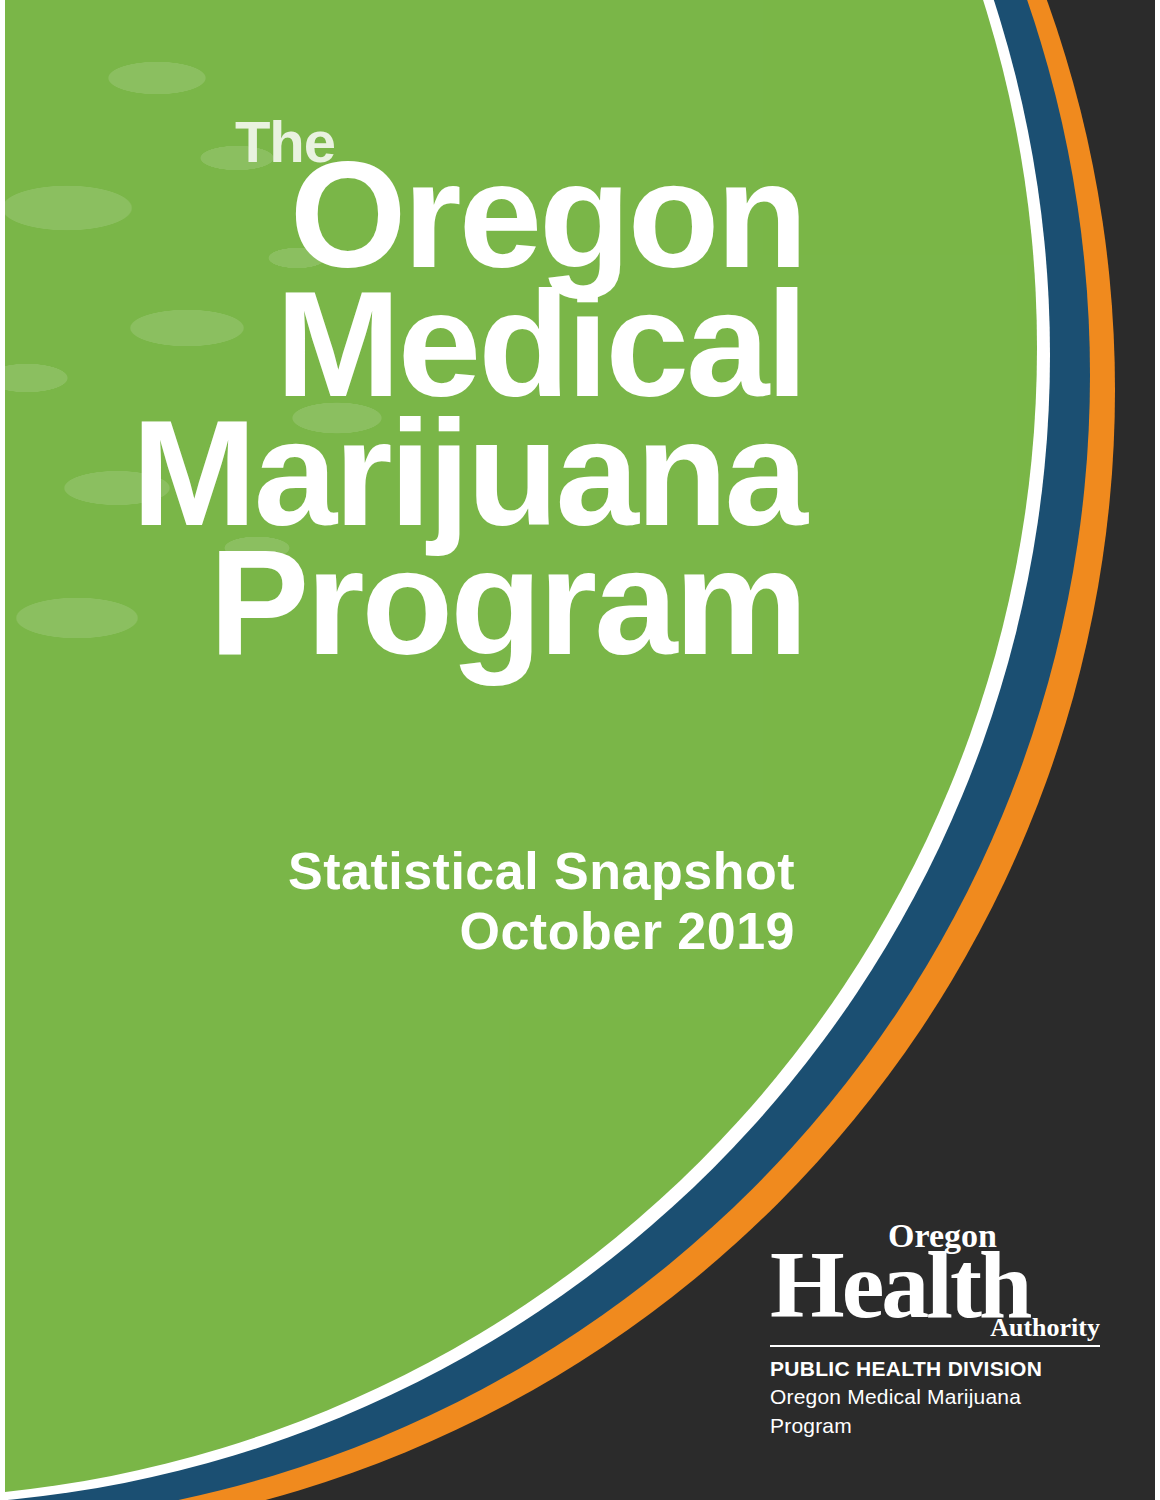The Oregon Medical Marijuana Program
Statistical Snapshot October 2019
Oregon Health Authority
PUBLIC HEALTH DIVISION
Oregon Medical Marijuana Program